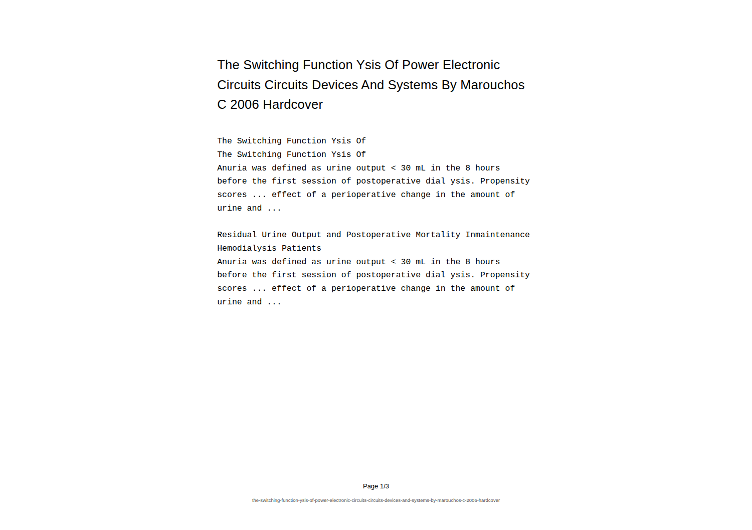The Switching Function Ysis Of Power Electronic Circuits Circuits Devices And Systems By Marouchos C 2006 Hardcover
The Switching Function Ysis Of
The Switching Function Ysis Of
Anuria was defined as urine output < 30 mL in the 8 hours before the first session of postoperative dial ysis. Propensity scores ... effect of a perioperative change in the amount of urine and ...
Residual Urine Output and Postoperative Mortality Inmaintenance Hemodialysis Patients
Anuria was defined as urine output < 30 mL in the 8 hours before the first session of postoperative dial ysis. Propensity scores ... effect of a perioperative change in the amount of urine and ...
Page 1/3
the-switching-function-ysis-of-power-electronic-circuits-circuits-devices-and-systems-by-marouchos-c-2006-hardcover